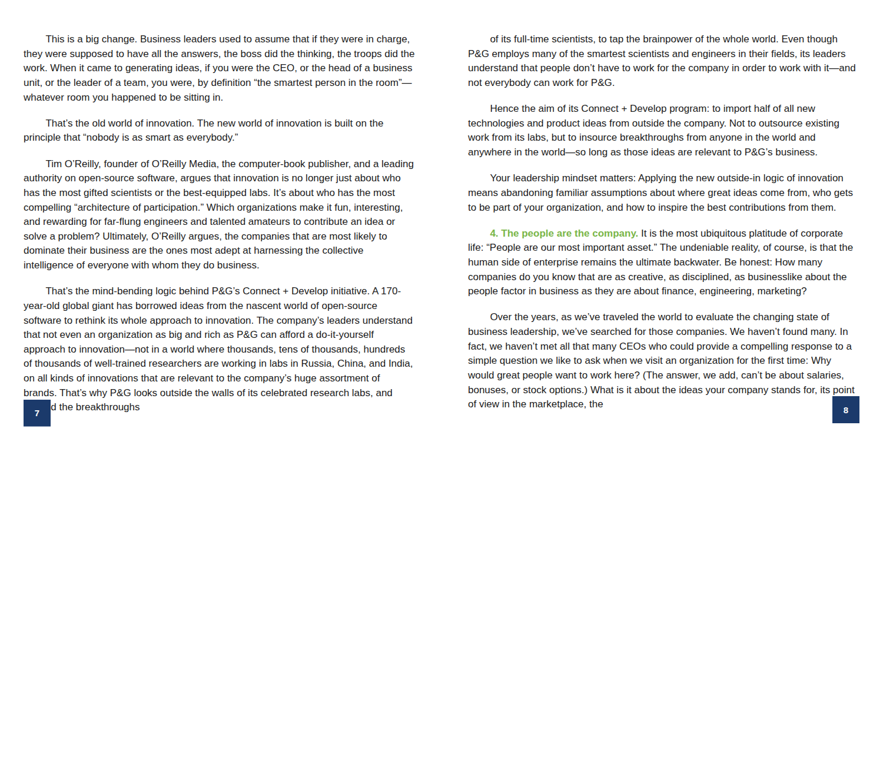This is a big change. Business leaders used to assume that if they were in charge, they were supposed to have all the answers, the boss did the thinking, the troops did the work. When it came to generating ideas, if you were the CEO, or the head of a business unit, or the leader of a team, you were, by definition “the smartest person in the room”—whatever room you happened to be sitting in.
That’s the old world of innovation. The new world of innovation is built on the principle that “nobody is as smart as everybody.”
Tim O’Reilly, founder of O’Reilly Media, the computer-book publisher, and a leading authority on open-source software, argues that innovation is no longer just about who has the most gifted scientists or the best-equipped labs. It’s about who has the most compelling “architecture of participation.” Which organizations make it fun, interesting, and rewarding for far-flung engineers and talented amateurs to contribute an idea or solve a problem? Ultimately, O’Reilly argues, the companies that are most likely to dominate their business are the ones most adept at harnessing the collective intelligence of everyone with whom they do business.
That’s the mind-bending logic behind P&G’s Connect + Develop initiative. A 170-year-old global giant has borrowed ideas from the nascent world of open-source software to rethink its whole approach to innovation. The company’s leaders understand that not even an organization as big and rich as P&G can afford a do-it-yourself approach to innovation—not in a world where thousands, tens of thousands, hundreds of thousands of well-trained researchers are working in labs in Russia, China, and India, on all kinds of innovations that are relevant to the company’s huge assortment of brands. That’s why P&G looks outside the walls of its celebrated research labs, and beyond the breakthroughs
7
of its full-time scientists, to tap the brainpower of the whole world. Even though P&G employs many of the smartest scientists and engineers in their fields, its leaders understand that people don’t have to work for the company in order to work with it—and not everybody can work for P&G.
Hence the aim of its Connect + Develop program: to import half of all new technologies and product ideas from outside the company. Not to outsource existing work from its labs, but to insource breakthroughs from anyone in the world and anywhere in the world—so long as those ideas are relevant to P&G’s business.
Your leadership mindset matters: Applying the new outside-in logic of innovation means abandoning familiar assumptions about where great ideas come from, who gets to be part of your organization, and how to inspire the best contributions from them.
4. The people are the company. It is the most ubiquitous platitude of corporate life: “People are our most important asset.” The undeniable reality, of course, is that the human side of enterprise remains the ultimate backwater. Be honest: How many companies do you know that are as creative, as disciplined, as businesslike about the people factor in business as they are about finance, engineering, marketing?
Over the years, as we’ve traveled the world to evaluate the changing state of business leadership, we’ve searched for those companies. We haven’t found many. In fact, we haven’t met all that many CEOs who could provide a compelling response to a simple question we like to ask when we visit an organization for the first time: Why would great people want to work here? (The answer, we add, can’t be about salaries, bonuses, or stock options.) What is it about the ideas your company stands for, its point of view in the marketplace, the
8